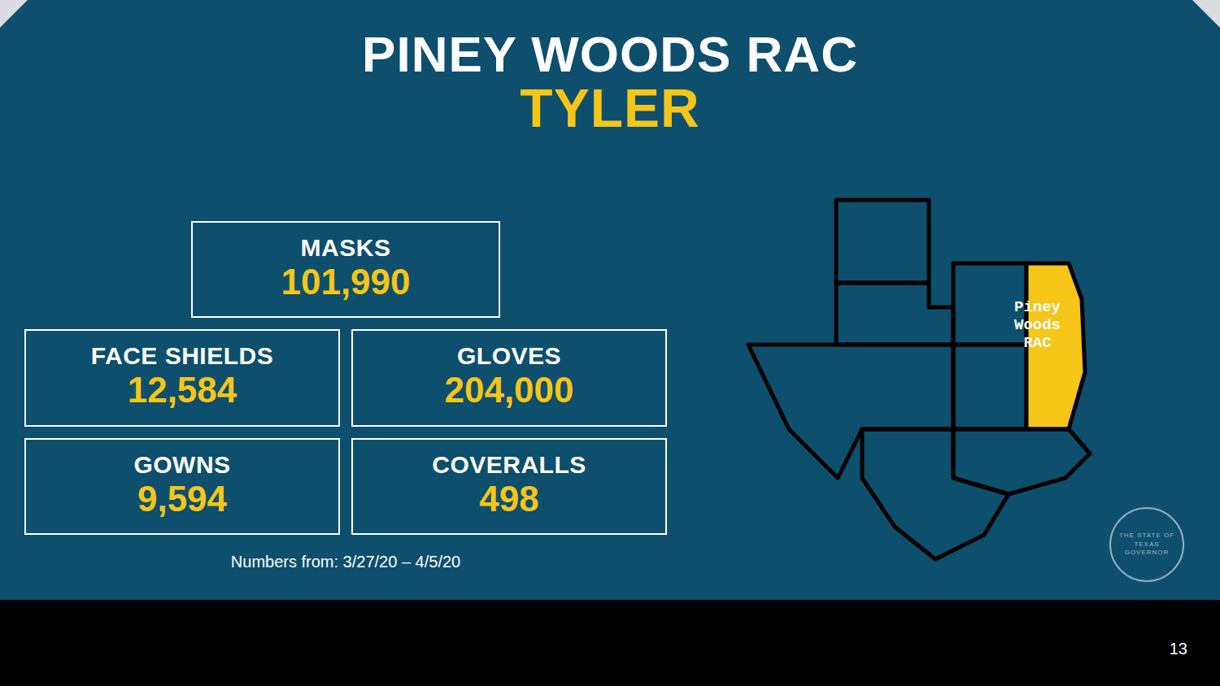PINEY WOODS RACTYLER
MASKS
101,990
FACE SHIELDS
12,584
GLOVES
204,000
GOWNS
9,594
COVERALLS
498
Numbers from: 3/27/20 – 4/5/20
Piney
Woods
RAC
The State of Texas
Governor
13